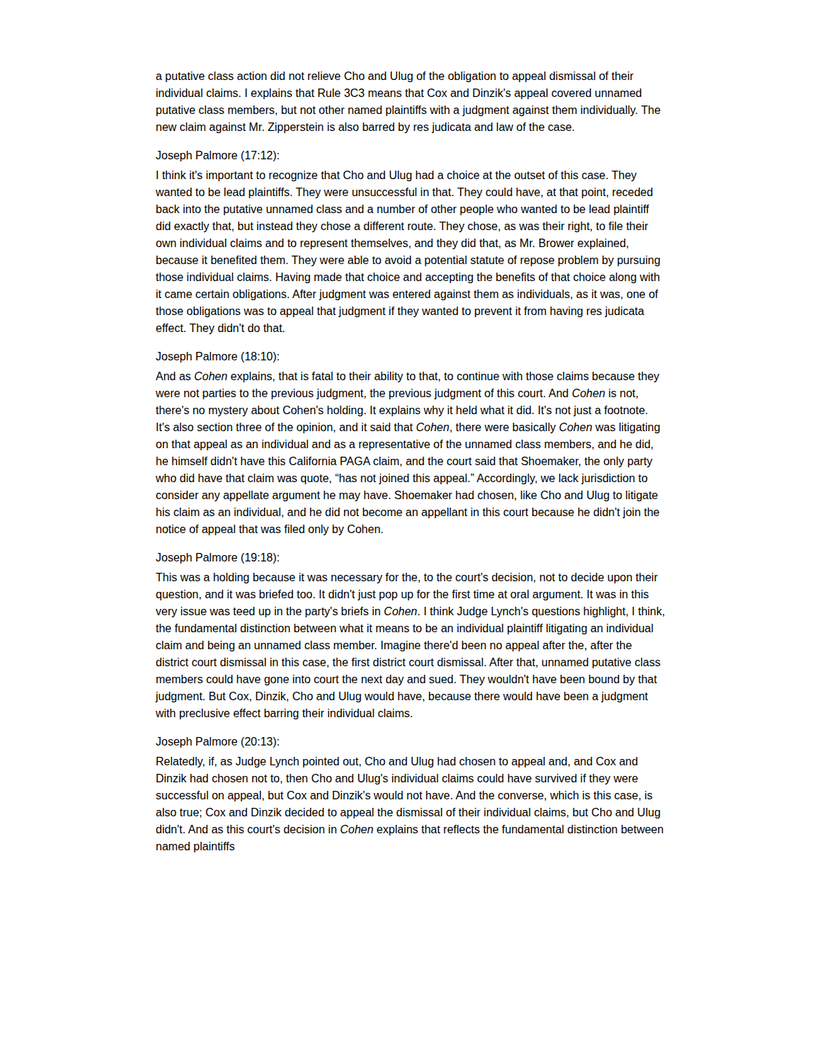a putative class action did not relieve Cho and Ulug of the obligation to appeal dismissal of their individual claims. I explains that Rule 3C3 means that Cox and Dinzik's appeal covered unnamed putative class members, but not other named plaintiffs with a judgment against them individually. The new claim against Mr. Zipperstein is also barred by res judicata and law of the case.
Joseph Palmore (17:12):
I think it's important to recognize that Cho and Ulug had a choice at the outset of this case. They wanted to be lead plaintiffs. They were unsuccessful in that. They could have, at that point, receded back into the putative unnamed class and a number of other people who wanted to be lead plaintiff did exactly that, but instead they chose a different route. They chose, as was their right, to file their own individual claims and to represent themselves, and they did that, as Mr. Brower explained, because it benefited them. They were able to avoid a potential statute of repose problem by pursuing those individual claims. Having made that choice and accepting the benefits of that choice along with it came certain obligations. After judgment was entered against them as individuals, as it was, one of those obligations was to appeal that judgment if they wanted to prevent it from having res judicata effect. They didn't do that.
Joseph Palmore (18:10):
And as Cohen explains, that is fatal to their ability to that, to continue with those claims because they were not parties to the previous judgment, the previous judgment of this court. And Cohen is not, there's no mystery about Cohen's holding. It explains why it held what it did. It's not just a footnote. It's also section three of the opinion, and it said that Cohen, there were basically Cohen was litigating on that appeal as an individual and as a representative of the unnamed class members, and he did, he himself didn't have this California PAGA claim, and the court said that Shoemaker, the only party who did have that claim was quote, “has not joined this appeal.” Accordingly, we lack jurisdiction to consider any appellate argument he may have. Shoemaker had chosen, like Cho and Ulug to litigate his claim as an individual, and he did not become an appellant in this court because he didn't join the notice of appeal that was filed only by Cohen.
Joseph Palmore (19:18):
This was a holding because it was necessary for the, to the court's decision, not to decide upon their question, and it was briefed too. It didn't just pop up for the first time at oral argument. It was in this very issue was teed up in the party's briefs in Cohen. I think Judge Lynch's questions highlight, I think, the fundamental distinction between what it means to be an individual plaintiff litigating an individual claim and being an unnamed class member. Imagine there'd been no appeal after the, after the district court dismissal in this case, the first district court dismissal. After that, unnamed putative class members could have gone into court the next day and sued. They wouldn't have been bound by that judgment. But Cox, Dinzik, Cho and Ulug would have, because there would have been a judgment with preclusive effect barring their individual claims.
Joseph Palmore (20:13):
Relatedly, if, as Judge Lynch pointed out, Cho and Ulug had chosen to appeal and, and Cox and Dinzik had chosen not to, then Cho and Ulug's individual claims could have survived if they were successful on appeal, but Cox and Dinzik's would not have. And the converse, which is this case, is also true; Cox and Dinzik decided to appeal the dismissal of their individual claims, but Cho and Ulug didn't. And as this court's decision in Cohen explains that reflects the fundamental distinction between named plaintiffs